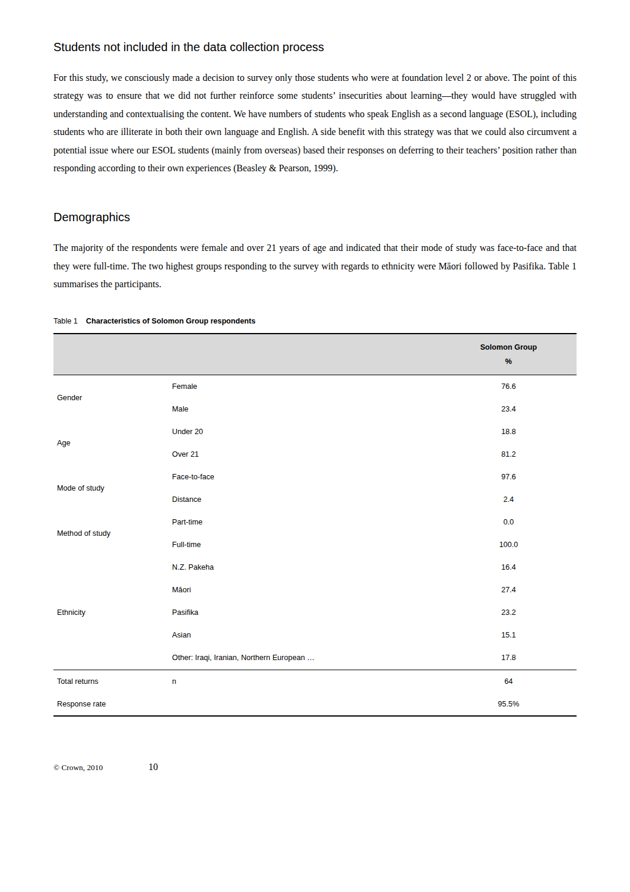Students not included in the data collection process
For this study, we consciously made a decision to survey only those students who were at foundation level 2 or above. The point of this strategy was to ensure that we did not further reinforce some students’ insecurities about learning—they would have struggled with understanding and contextualising the content. We have numbers of students who speak English as a second language (ESOL), including students who are illiterate in both their own language and English. A side benefit with this strategy was that we could also circumvent a potential issue where our ESOL students (mainly from overseas) based their responses on deferring to their teachers’ position rather than responding according to their own experiences (Beasley & Pearson, 1999).
Demographics
The majority of the respondents were female and over 21 years of age and indicated that their mode of study was face-to-face and that they were full-time. The two highest groups responding to the survey with regards to ethnicity were Māori followed by Pasifika. Table 1 summarises the participants.
Table 1 Characteristics of Solomon Group respondents
| | | Solomon Group % |
| --- | --- | --- |
| Gender | Female | 76.6 |
| Male | 23.4 |
| Age | Under 20 | 18.8 |
| Over 21 | 81.2 |
| Mode of study | Face-to-face | 97.6 |
| Distance | 2.4 |
| Method of study | Part-time | 0.0 |
| Full-time | 100.0 |
| Ethnicity | N.Z. Pakeha | 16.4 |
| Māori | 27.4 |
| Pasifika | 23.2 |
| Asian | 15.1 |
| Other: Iraqi, Iranian, Northern European … | 17.8 |
| Total returns | n | 64 |
| Response rate | | 95.5% |
© Crown, 2010 10